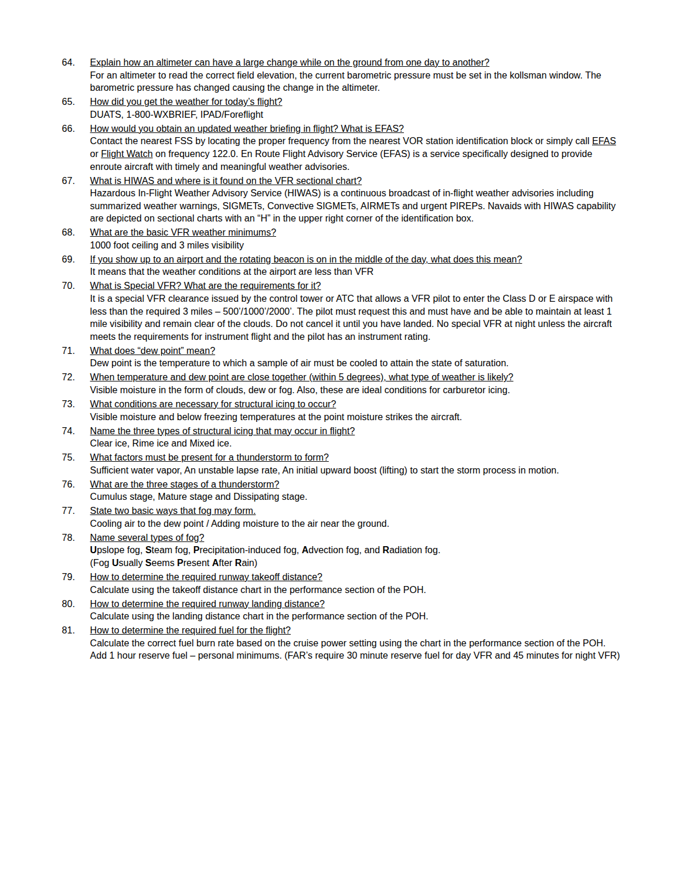Explain how an altimeter can have a large change while on the ground from one day to another? For an altimeter to read the correct field elevation, the current barometric pressure must be set in the kollsman window. The barometric pressure has changed causing the change in the altimeter.
How did you get the weather for today’s flight? DUATS, 1-800-WXBRIEF, IPAD/Foreflight
How would you obtain an updated weather briefing in flight? What is EFAS? Contact the nearest FSS by locating the proper frequency from the nearest VOR station identification block or simply call EFAS or Flight Watch on frequency 122.0. En Route Flight Advisory Service (EFAS) is a service specifically designed to provide enroute aircraft with timely and meaningful weather advisories.
What is HIWAS and where is it found on the VFR sectional chart? Hazardous In-Flight Weather Advisory Service (HIWAS) is a continuous broadcast of in-flight weather advisories including summarized weather warnings, SIGMETs, Convective SIGMETs, AIRMETs and urgent PIREPs. Navaids with HIWAS capability are depicted on sectional charts with an “H” in the upper right corner of the identification box.
What are the basic VFR weather minimums? 1000 foot ceiling and 3 miles visibility
If you show up to an airport and the rotating beacon is on in the middle of the day, what does this mean? It means that the weather conditions at the airport are less than VFR
What is Special VFR? What are the requirements for it? It is a special VFR clearance issued by the control tower or ATC that allows a VFR pilot to enter the Class D or E airspace with less than the required 3 miles – 500’/1000’/2000’. The pilot must request this and must have and be able to maintain at least 1 mile visibility and remain clear of the clouds. Do not cancel it until you have landed. No special VFR at night unless the aircraft meets the requirements for instrument flight and the pilot has an instrument rating.
What does “dew point” mean? Dew point is the temperature to which a sample of air must be cooled to attain the state of saturation.
When temperature and dew point are close together (within 5 degrees), what type of weather is likely? Visible moisture in the form of clouds, dew or fog. Also, these are ideal conditions for carburetor icing.
What conditions are necessary for structural icing to occur? Visible moisture and below freezing temperatures at the point moisture strikes the aircraft.
Name the three types of structural icing that may occur in flight? Clear ice, Rime ice and Mixed ice.
What factors must be present for a thunderstorm to form? Sufficient water vapor, An unstable lapse rate, An initial upward boost (lifting) to start the storm process in motion.
What are the three stages of a thunderstorm? Cumulus stage, Mature stage and Dissipating stage.
State two basic ways that fog may form. Cooling air to the dew point / Adding moisture to the air near the ground.
Name several types of fog? Upslope fog, Steam fog, Precipitation-induced fog, Advection fog, and Radiation fog.
(Fog Usually Seems Present After Rain)
How to determine the required runway takeoff distance? Calculate using the takeoff distance chart in the performance section of the POH.
How to determine the required runway landing distance? Calculate using the landing distance chart in the performance section of the POH.
How to determine the required fuel for the flight? Calculate the correct fuel burn rate based on the cruise power setting using the chart in the performance section of the POH. Add 1 hour reserve fuel – personal minimums. (FAR’s require 30 minute reserve fuel for day VFR and 45 minutes for night VFR)